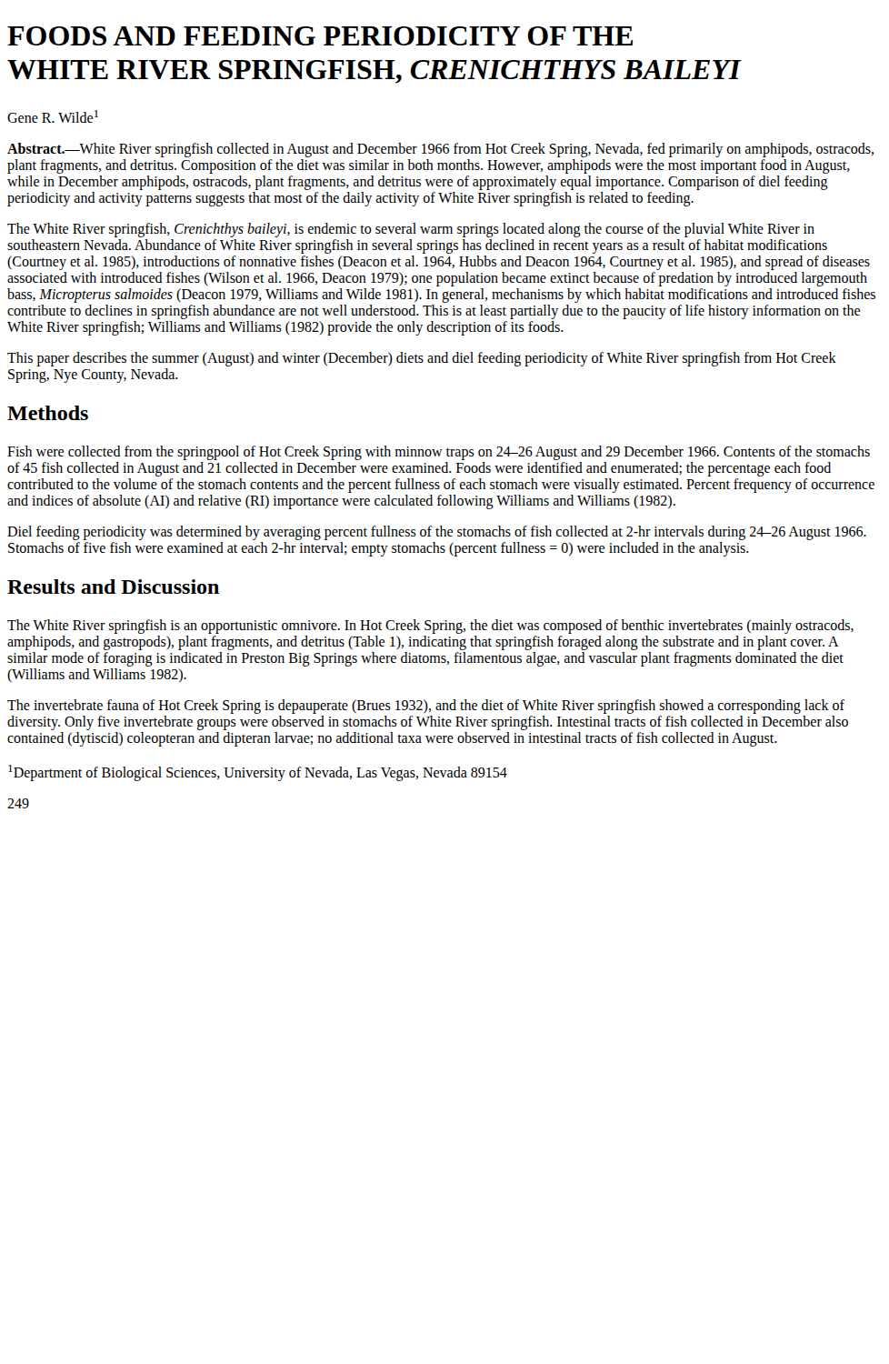FOODS AND FEEDING PERIODICITY OF THE
WHITE RIVER SPRINGFISH, CRENICHTHYS BAILEYI
Gene R. Wilde1
Abstract.—White River springfish collected in August and December 1966 from Hot Creek Spring, Nevada, fed primarily on amphipods, ostracods, plant fragments, and detritus. Composition of the diet was similar in both months. However, amphipods were the most important food in August, while in December amphipods, ostracods, plant fragments, and detritus were of approximately equal importance. Comparison of diel feeding periodicity and activity patterns suggests that most of the daily activity of White River springfish is related to feeding.
The White River springfish, Crenichthys baileyi, is endemic to several warm springs located along the course of the pluvial White River in southeastern Nevada. Abundance of White River springfish in several springs has declined in recent years as a result of habitat modifications (Courtney et al. 1985), introductions of nonnative fishes (Deacon et al. 1964, Hubbs and Deacon 1964, Courtney et al. 1985), and spread of diseases associated with introduced fishes (Wilson et al. 1966, Deacon 1979); one population became extinct because of predation by introduced largemouth bass, Micropterus salmoides (Deacon 1979, Williams and Wilde 1981). In general, mechanisms by which habitat modifications and introduced fishes contribute to declines in springfish abundance are not well understood. This is at least partially due to the paucity of life history information on the White River springfish; Williams and Williams (1982) provide the only description of its foods.
This paper describes the summer (August) and winter (December) diets and diel feeding periodicity of White River springfish from Hot Creek Spring, Nye County, Nevada.
Methods
Fish were collected from the springpool of Hot Creek Spring with minnow traps on 24–26 August and 29 December 1966. Contents of the stomachs of 45 fish collected in August and 21 collected in December were examined. Foods were identified and enumerated; the percentage each food contributed to the volume of the stomach contents and the percent fullness of each stomach were visually estimated. Percent frequency of occurrence and indices of absolute (AI) and relative (RI) importance were calculated following Williams and Williams (1982).
Diel feeding periodicity was determined by averaging percent fullness of the stomachs of fish collected at 2-hr intervals during 24–26 August 1966. Stomachs of five fish were examined at each 2-hr interval; empty stomachs (percent fullness = 0) were included in the analysis.
Results and Discussion
The White River springfish is an opportunistic omnivore. In Hot Creek Spring, the diet was composed of benthic invertebrates (mainly ostracods, amphipods, and gastropods), plant fragments, and detritus (Table 1), indicating that springfish foraged along the substrate and in plant cover. A similar mode of foraging is indicated in Preston Big Springs where diatoms, filamentous algae, and vascular plant fragments dominated the diet (Williams and Williams 1982).
The invertebrate fauna of Hot Creek Spring is depauperate (Brues 1932), and the diet of White River springfish showed a corresponding lack of diversity. Only five invertebrate groups were observed in stomachs of White River springfish. Intestinal tracts of fish collected in December also contained (dytiscid) coleopteran and dipteran larvae; no additional taxa were observed in intestinal tracts of fish collected in August.
1Department of Biological Sciences, University of Nevada, Las Vegas, Nevada 89154
249